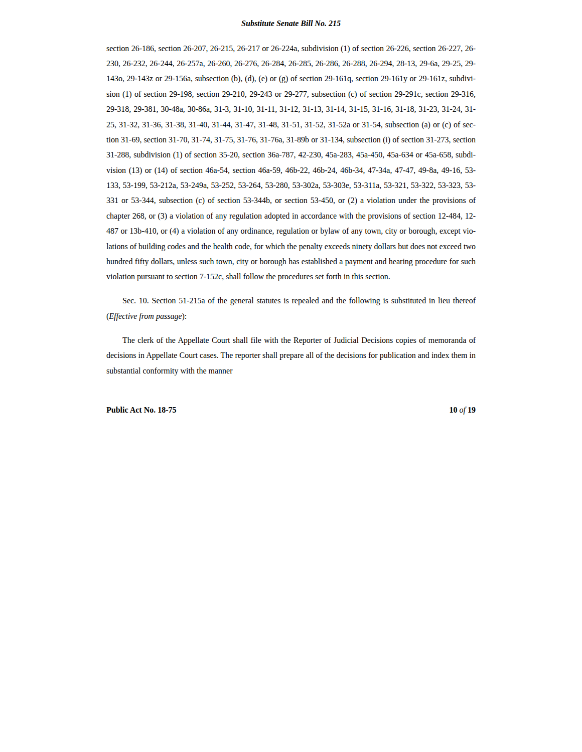Substitute Senate Bill No. 215
section 26-186, section 26-207, 26-215, 26-217 or 26-224a, subdivision (1) of section 26-226, section 26-227, 26-230, 26-232, 26-244, 26-257a, 26-260, 26-276, 26-284, 26-285, 26-286, 26-288, 26-294, 28-13, 29-6a, 29-25, 29-143o, 29-143z or 29-156a, subsection (b), (d), (e) or (g) of section 29-161q, section 29-161y or 29-161z, subdivision (1) of section 29-198, section 29-210, 29-243 or 29-277, subsection (c) of section 29-291c, section 29-316, 29-318, 29-381, 30-48a, 30-86a, 31-3, 31-10, 31-11, 31-12, 31-13, 31-14, 31-15, 31-16, 31-18, 31-23, 31-24, 31-25, 31-32, 31-36, 31-38, 31-40, 31-44, 31-47, 31-48, 31-51, 31-52, 31-52a or 31-54, subsection (a) or (c) of section 31-69, section 31-70, 31-74, 31-75, 31-76, 31-76a, 31-89b or 31-134, subsection (i) of section 31-273, section 31-288, subdivision (1) of section 35-20, section 36a-787, 42-230, 45a-283, 45a-450, 45a-634 or 45a-658, subdivision (13) or (14) of section 46a-54, section 46a-59, 46b-22, 46b-24, 46b-34, 47-34a, 47-47, 49-8a, 49-16, 53-133, 53-199, 53-212a, 53-249a, 53-252, 53-264, 53-280, 53-302a, 53-303e, 53-311a, 53-321, 53-322, 53-323, 53-331 or 53-344, subsection (c) of section 53-344b, or section 53-450, or (2) a violation under the provisions of chapter 268, or (3) a violation of any regulation adopted in accordance with the provisions of section 12-484, 12-487 or 13b-410, or (4) a violation of any ordinance, regulation or bylaw of any town, city or borough, except violations of building codes and the health code, for which the penalty exceeds ninety dollars but does not exceed two hundred fifty dollars, unless such town, city or borough has established a payment and hearing procedure for such violation pursuant to section 7-152c, shall follow the procedures set forth in this section.
Sec. 10. Section 51-215a of the general statutes is repealed and the following is substituted in lieu thereof (Effective from passage):
The clerk of the Appellate Court shall file with the Reporter of Judicial Decisions copies of memoranda of decisions in Appellate Court cases. The reporter shall prepare all of the decisions for publication and index them in substantial conformity with the manner
Public Act No. 18-75 10 of 19